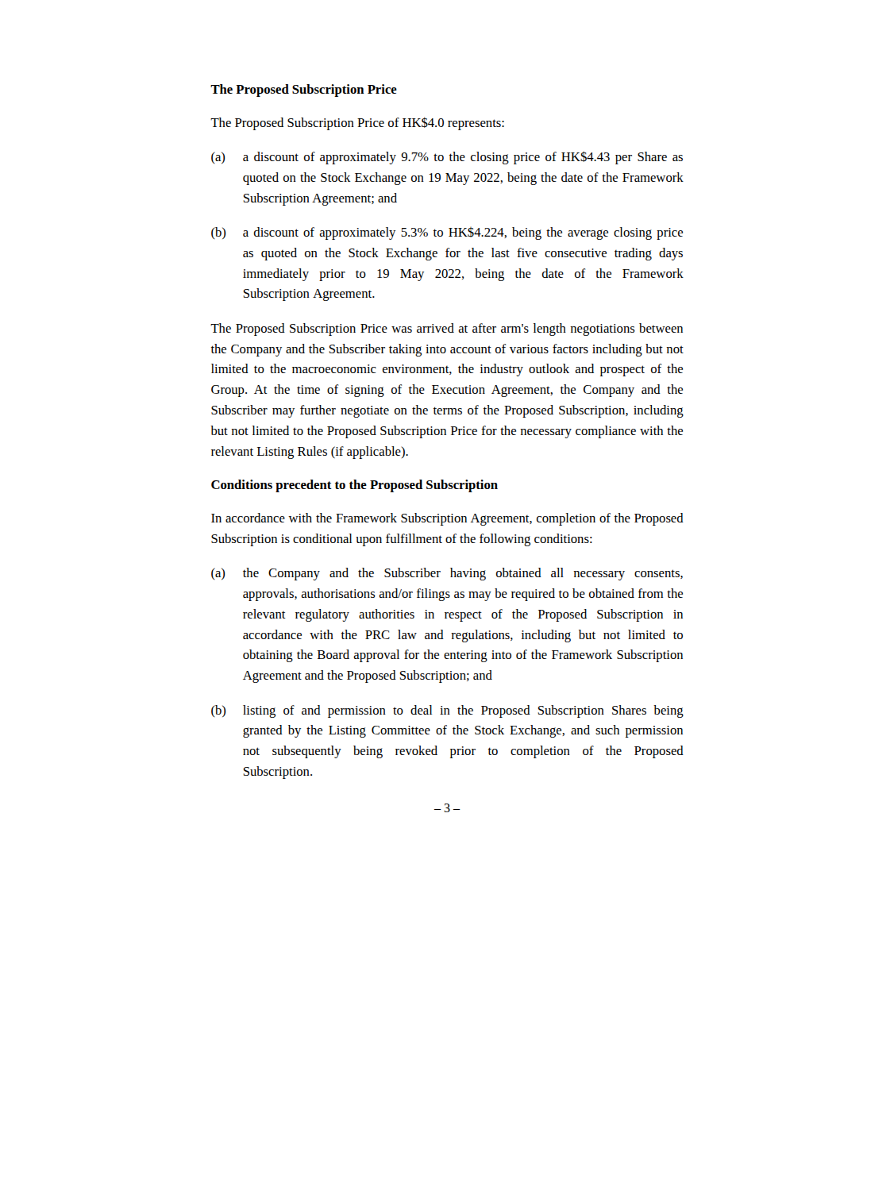The Proposed Subscription Price
The Proposed Subscription Price of HK$4.0 represents:
(a)
a discount of approximately 9.7% to the closing price of HK$4.43 per Share as quoted on the Stock Exchange on 19 May 2022, being the date of the Framework Subscription Agreement; and
(b)
a discount of approximately 5.3% to HK$4.224, being the average closing price as quoted on the Stock Exchange for the last five consecutive trading days immediately prior to 19 May 2022, being the date of the Framework Subscription Agreement.
The Proposed Subscription Price was arrived at after arm's length negotiations between the Company and the Subscriber taking into account of various factors including but not limited to the macroeconomic environment, the industry outlook and prospect of the Group. At the time of signing of the Execution Agreement, the Company and the Subscriber may further negotiate on the terms of the Proposed Subscription, including but not limited to the Proposed Subscription Price for the necessary compliance with the relevant Listing Rules (if applicable).
Conditions precedent to the Proposed Subscription
In accordance with the Framework Subscription Agreement, completion of the Proposed Subscription is conditional upon fulfillment of the following conditions:
(a)
the Company and the Subscriber having obtained all necessary consents, approvals, authorisations and/or filings as may be required to be obtained from the relevant regulatory authorities in respect of the Proposed Subscription in accordance with the PRC law and regulations, including but not limited to obtaining the Board approval for the entering into of the Framework Subscription Agreement and the Proposed Subscription; and
(b)
listing of and permission to deal in the Proposed Subscription Shares being granted by the Listing Committee of the Stock Exchange, and such permission not subsequently being revoked prior to completion of the Proposed Subscription.
– 3 –